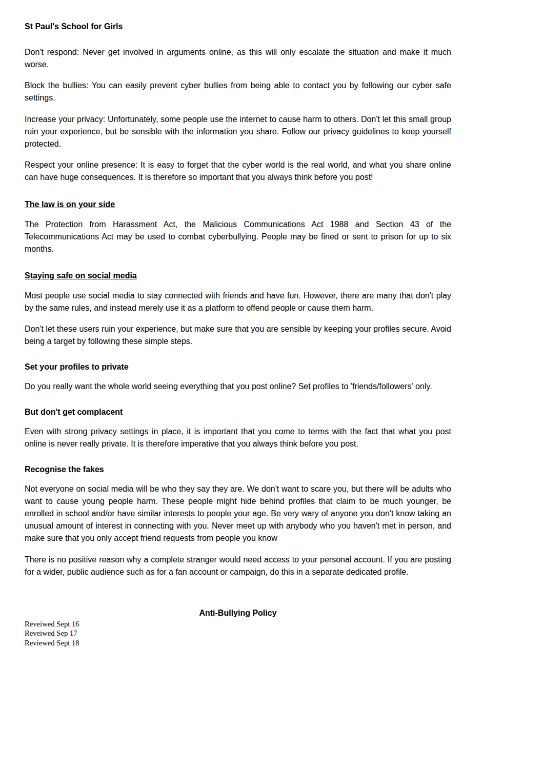St Paul's School for Girls
Don't respond: Never get involved in arguments online, as this will only escalate the situation and make it much worse.
Block the bullies: You can easily prevent cyber bullies from being able to contact you by following our cyber safe settings.
Increase your privacy: Unfortunately, some people use the internet to cause harm to others. Don't let this small group ruin your experience, but be sensible with the information you share. Follow our privacy guidelines to keep yourself protected.
Respect your online presence: It is easy to forget that the cyber world is the real world, and what you share online can have huge consequences. It is therefore so important that you always think before you post!
The law is on your side
The Protection from Harassment Act, the Malicious Communications Act 1988 and Section 43 of the Telecommunications Act may be used to combat cyberbullying. People may be fined or sent to prison for up to six months.
Staying safe on social media
Most people use social media to stay connected with friends and have fun. However, there are many that don't play by the same rules, and instead merely use it as a platform to offend people or cause them harm.
Don't let these users ruin your experience, but make sure that you are sensible by keeping your profiles secure. Avoid being a target by following these simple steps.
Set your profiles to private
Do you really want the whole world seeing everything that you post online? Set profiles to 'friends/followers' only.
But don't get complacent
Even with strong privacy settings in place, it is important that you come to terms with the fact that what you post online is never really private. It is therefore imperative that you always think before you post.
Recognise the fakes
Not everyone on social media will be who they say they are. We don't want to scare you, but there will be adults who want to cause young people harm. These people might hide behind profiles that claim to be much younger, be enrolled in school and/or have similar interests to people your age. Be very wary of anyone you don't know taking an unusual amount of interest in connecting with you. Never meet up with anybody who you haven't met in person, and make sure that you only accept friend requests from people you know
There is no positive reason why a complete stranger would need access to your personal account. If you are posting for a wider, public audience such as for a fan account or campaign, do this in a separate dedicated profile.
Anti-Bullying Policy
Reveiwed Sept 16
Reveiwed Sep 17
Reviewed Sept 18